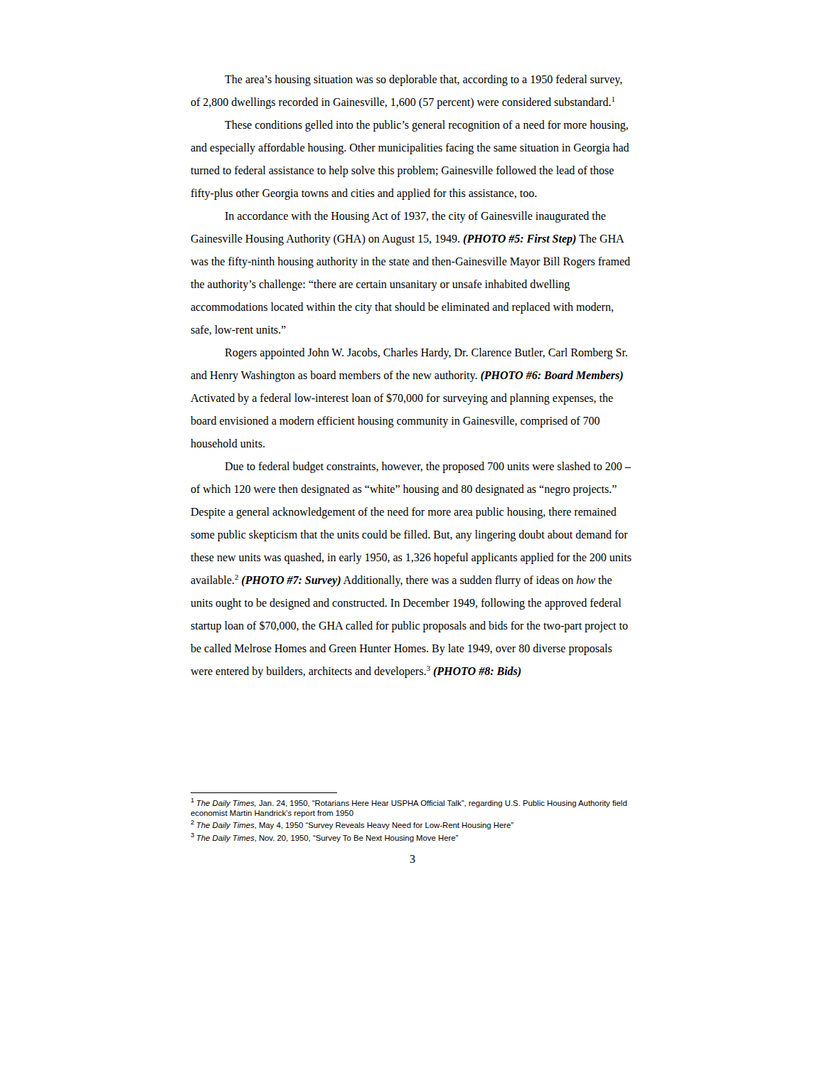The area’s housing situation was so deplorable that, according to a 1950 federal survey, of 2,800 dwellings recorded in Gainesville, 1,600 (57 percent) were considered substandard.1
These conditions gelled into the public’s general recognition of a need for more housing, and especially affordable housing. Other municipalities facing the same situation in Georgia had turned to federal assistance to help solve this problem; Gainesville followed the lead of those fifty-plus other Georgia towns and cities and applied for this assistance, too.
In accordance with the Housing Act of 1937, the city of Gainesville inaugurated the Gainesville Housing Authority (GHA) on August 15, 1949. (PHOTO #5: First Step) The GHA was the fifty-ninth housing authority in the state and then-Gainesville Mayor Bill Rogers framed the authority’s challenge: “there are certain unsanitary or unsafe inhabited dwelling accommodations located within the city that should be eliminated and replaced with modern, safe, low-rent units.”
Rogers appointed John W. Jacobs, Charles Hardy, Dr. Clarence Butler, Carl Romberg Sr. and Henry Washington as board members of the new authority. (PHOTO #6: Board Members) Activated by a federal low-interest loan of $70,000 for surveying and planning expenses, the board envisioned a modern efficient housing community in Gainesville, comprised of 700 household units.
Due to federal budget constraints, however, the proposed 700 units were slashed to 200 – of which 120 were then designated as “white” housing and 80 designated as “negro projects.” Despite a general acknowledgement of the need for more area public housing, there remained some public skepticism that the units could be filled. But, any lingering doubt about demand for these new units was quashed, in early 1950, as 1,326 hopeful applicants applied for the 200 units available.2 (PHOTO #7: Survey) Additionally, there was a sudden flurry of ideas on how the units ought to be designed and constructed. In December 1949, following the approved federal startup loan of $70,000, the GHA called for public proposals and bids for the two-part project to be called Melrose Homes and Green Hunter Homes. By late 1949, over 80 diverse proposals were entered by builders, architects and developers.3 (PHOTO #8: Bids)
1 The Daily Times, Jan. 24, 1950, “Rotarians Here Hear USPHA Official Talk”, regarding U.S. Public Housing Authority field economist Martin Handrick’s report from 1950
2 The Daily Times, May 4, 1950 “Survey Reveals Heavy Need for Low-Rent Housing Here”
3 The Daily Times, Nov. 20, 1950, “Survey To Be Next Housing Move Here”
3